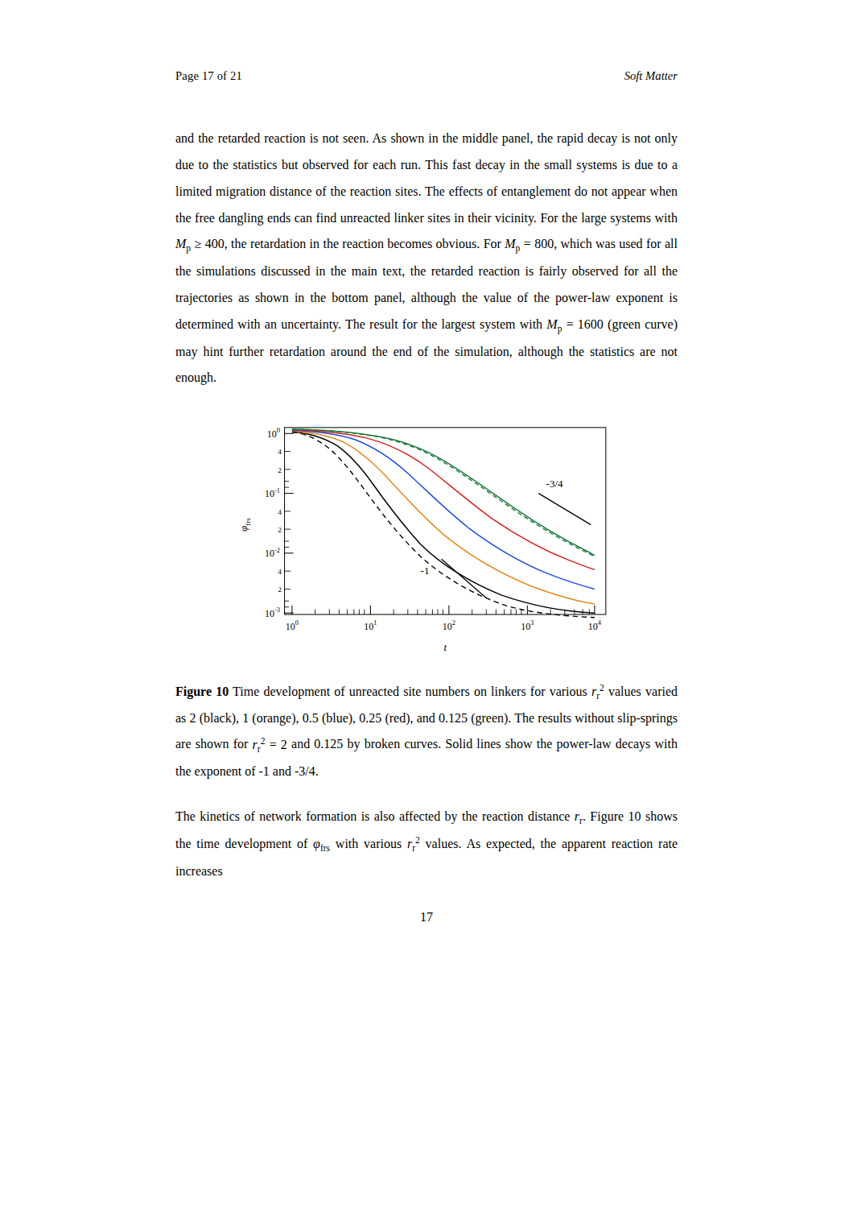Page 17 of 21
Soft Matter
and the retarded reaction is not seen. As shown in the middle panel, the rapid decay is not only due to the statistics but observed for each run. This fast decay in the small systems is due to a limited migration distance of the reaction sites. The effects of entanglement do not appear when the free dangling ends can find unreacted linker sites in their vicinity. For the large systems with Mp ≥ 400, the retardation in the reaction becomes obvious. For Mp = 800, which was used for all the simulations discussed in the main text, the retarded reaction is fairly observed for all the trajectories as shown in the bottom panel, although the value of the power-law exponent is determined with an uncertainty. The result for the largest system with Mp = 1600 (green curve) may hint further retardation around the end of the simulation, although the statistics are not enough.
φfrs t 100 10-1 10-2 10-3 4 2 4 2 4 2 100 101 102 103 104 -3/4 -1
Figure 10 Time development of unreacted site numbers on linkers for various rr2 values varied as 2 (black), 1 (orange), 0.5 (blue), 0.25 (red), and 0.125 (green). The results without slip-springs are shown for rr2 = 2 and 0.125 by broken curves. Solid lines show the power-law decays with the exponent of -1 and -3/4.
The kinetics of network formation is also affected by the reaction distance rr. Figure 10 shows the time development of φfrs with various rr2 values. As expected, the apparent reaction rate increases
17